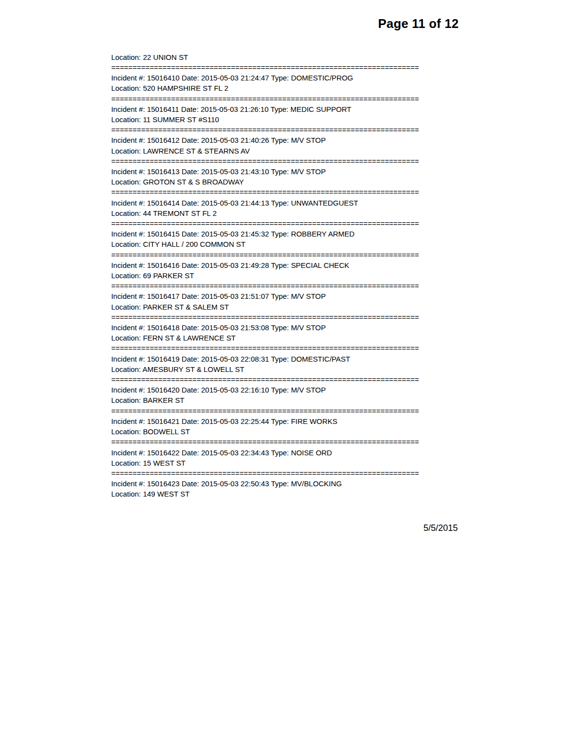Page 11 of 12
Location: 22 UNION ST ======================================================================== Incident #: 15016410 Date: 2015-05-03 21:24:47 Type: DOMESTIC/PROG Location: 520 HAMPSHIRE ST FL 2 ======================================================================== Incident #: 15016411 Date: 2015-05-03 21:26:10 Type: MEDIC SUPPORT Location: 11 SUMMER ST #S110 ======================================================================== Incident #: 15016412 Date: 2015-05-03 21:40:26 Type: M/V STOP Location: LAWRENCE ST & STEARNS AV ======================================================================== Incident #: 15016413 Date: 2015-05-03 21:43:10 Type: M/V STOP Location: GROTON ST & S BROADWAY ======================================================================== Incident #: 15016414 Date: 2015-05-03 21:44:13 Type: UNWANTEDGUEST Location: 44 TREMONT ST FL 2 ======================================================================== Incident #: 15016415 Date: 2015-05-03 21:45:32 Type: ROBBERY ARMED Location: CITY HALL / 200 COMMON ST ======================================================================== Incident #: 15016416 Date: 2015-05-03 21:49:28 Type: SPECIAL CHECK Location: 69 PARKER ST ======================================================================== Incident #: 15016417 Date: 2015-05-03 21:51:07 Type: M/V STOP Location: PARKER ST & SALEM ST ======================================================================== Incident #: 15016418 Date: 2015-05-03 21:53:08 Type: M/V STOP Location: FERN ST & LAWRENCE ST ======================================================================== Incident #: 15016419 Date: 2015-05-03 22:08:31 Type: DOMESTIC/PAST Location: AMESBURY ST & LOWELL ST ======================================================================== Incident #: 15016420 Date: 2015-05-03 22:16:10 Type: M/V STOP Location: BARKER ST ======================================================================== Incident #: 15016421 Date: 2015-05-03 22:25:44 Type: FIRE WORKS Location: BODWELL ST ======================================================================== Incident #: 15016422 Date: 2015-05-03 22:34:43 Type: NOISE ORD Location: 15 WEST ST ======================================================================== Incident #: 15016423 Date: 2015-05-03 22:50:43 Type: MV/BLOCKING Location: 149 WEST ST
5/5/2015